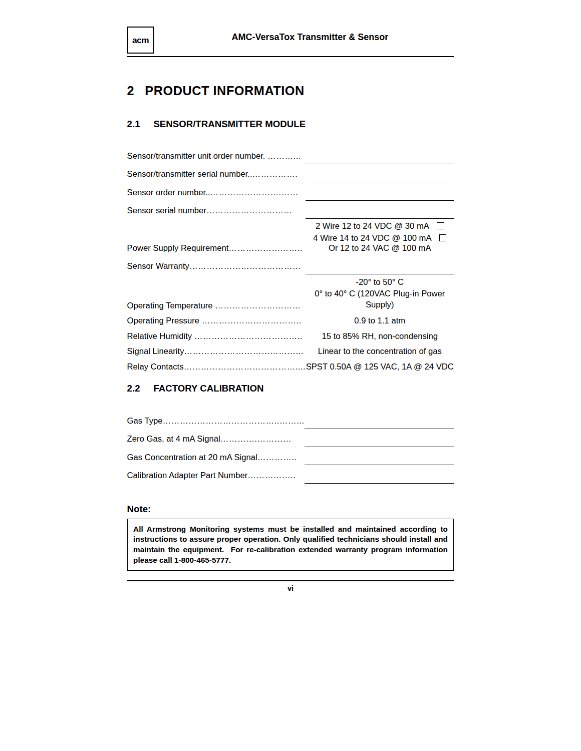ac m
AMC-VersaTox Transmitter & Sensor
2 PRODUCT INFORMATION
2.1 SENSOR/TRANSMITTER MODULE
| Sensor/transmitter unit order number. ………... | |
| Sensor/transmitter serial number.. ……………. | |
| Sensor order number.. …………………….…… | |
| Sensor serial number ………………………… | |
| Power Supply Requirement …………………….. | 2 Wire 12 to 24 VDC @ 30 mA 4 Wire 14 to 24 VDC @ 100 mA Or 12 to 24 VAC @ 100 mA |
| Sensor Warranty ………………………………… | |
| Operating Temperature ………………………… | -20° to 50° C 0° to 40° C (120VAC Plug-in Power Supply) |
| Operating Pressure …………………………….. | 0.9 to 1.1 atm |
| Relative Humidity ……………………………….. | 15 to 85% RH, non-condensing |
| Signal Linearity …………………………………... | Linear to the concentration of gas |
| Relay Contacts ………………………………….... | SPST 0.50A @ 125 VAC, 1A @ 24 VDC |
2.2 FACTORY CALIBRATION
| Gas Type …………………………………..……... | |
| Zero Gas, at 4 mA Signal ………….………… | |
| Gas Concentration at 20 mA Signal ………….. | |
| Calibration Adapter Part Number …………….. | |
Note:
All Armstrong Monitoring systems must be installed and maintained according to instructions to assure proper operation. Only qualified technicians should install and maintain the equipment. For re-calibration extended warranty program information please call 1-800-465-5777.
vi